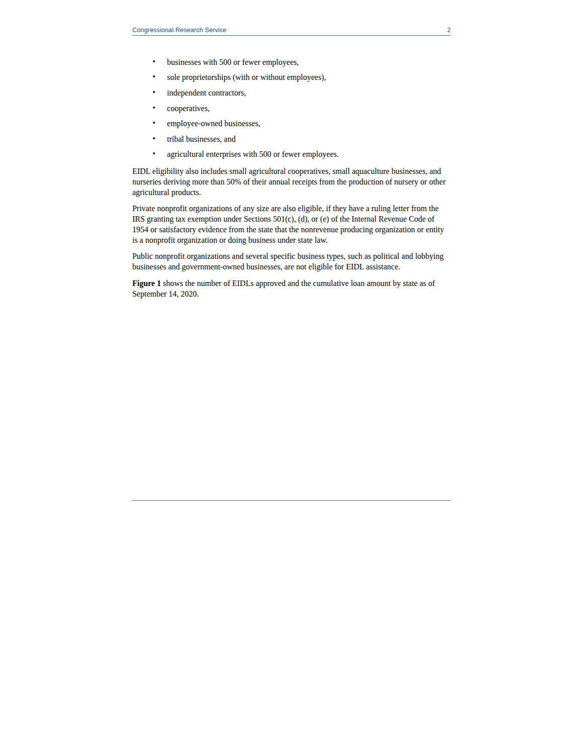Congressional Research Service
2
businesses with 500 or fewer employees,
sole proprietorships (with or without employees),
independent contractors,
cooperatives,
employee-owned businesses,
tribal businesses, and
agricultural enterprises with 500 or fewer employees.
EIDL eligibility also includes small agricultural cooperatives, small aquaculture businesses, and nurseries deriving more than 50% of their annual receipts from the production of nursery or other agricultural products.
Private nonprofit organizations of any size are also eligible, if they have a ruling letter from the IRS granting tax exemption under Sections 501(c), (d), or (e) of the Internal Revenue Code of 1954 or satisfactory evidence from the state that the nonrevenue producing organization or entity is a nonprofit organization or doing business under state law.
Public nonprofit organizations and several specific business types, such as political and lobbying businesses and government-owned businesses, are not eligible for EIDL assistance.
Figure 1 shows the number of EIDLs approved and the cumulative loan amount by state as of September 14, 2020.